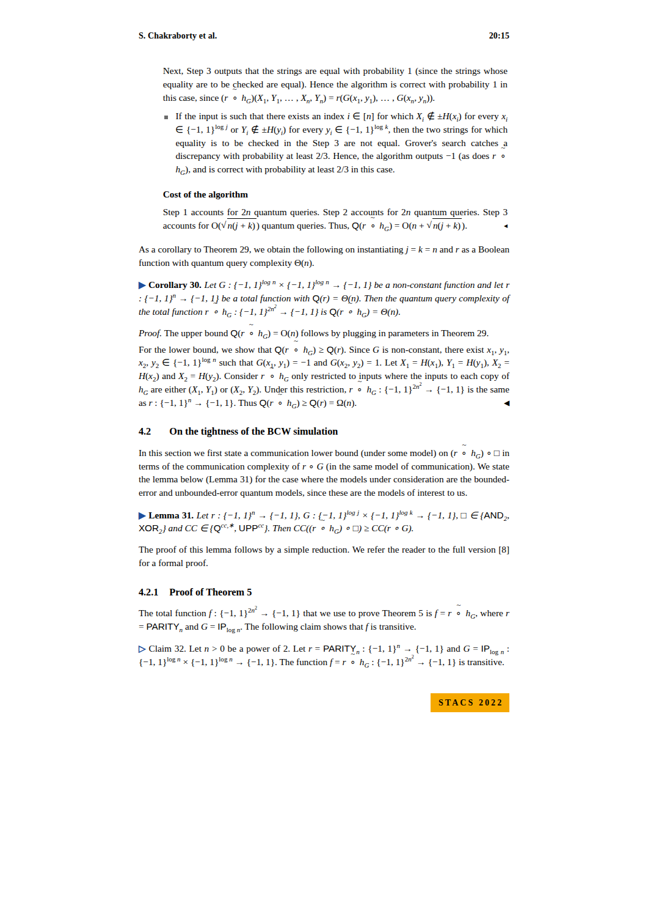S. Chakraborty et al. 20:15
Next, Step 3 outputs that the strings are equal with probability 1 (since the strings whose equality are to be checked are equal). Hence the algorithm is correct with probability 1 in this case, since (r ~∘ hG)(X1, Y1, … , Xn, Yn) = r(G(x1, y1), … , G(xn, yn)).
If the input is such that there exists an index i ∈ [n] for which Xi ∉ ±H(xi) for every xi ∈ {−1, 1}log j or Yi ∉ ±H(yi) for every yi ∈ {−1, 1}log k, then the two strings for which equality is to be checked in the Step 3 are not equal. Grover's search catches a discrepancy with probability at least 2/3. Hence, the algorithm outputs −1 (as does r ~∘ hG), and is correct with probability at least 2/3 in this case.
Cost of the algorithm
Step 1 accounts for 2n quantum queries. Step 2 accounts for 2n quantum queries. Step 3 accounts for O(n(j + k)) quantum queries. Thus, Q(r ~∘ hG) = O(n + n(j + k)).
As a corollary to Theorem 29, we obtain the following on instantiating j = k = n and r as a Boolean function with quantum query complexity Θ(n).
▶Corollary 30. Let G : {−1, 1}log n × {−1, 1}log n → {−1, 1} be a non-constant function and let r : {−1, 1}n → {−1, 1} be a total function with Q(r) = Θ(n). Then the quantum query complexity of the total function r ~∘ hG : {−1, 1}2n2 → {−1, 1} is Q(r ~∘ hG) = Θ(n).
Proof. The upper bound Q(r ~∘ hG) = O(n) follows by plugging in parameters in Theorem 29.
For the lower bound, we show that Q(r ~∘ hG) ≥ Q(r). Since G is non-constant, there exist x1, y1, x2, y2 ∈ {−1, 1}log n such that G(x1, y1) = −1 and G(x2, y2) = 1. Let X1 = H(x1), Y1 = H(y1), X2 = H(x2) and X2 = H(y2). Consider r ~∘ hG only restricted to inputs where the inputs to each copy of hG are either (X1, Y1) or (X2, Y2). Under this restriction, r ~∘ hG : {−1, 1}2n2 → {−1, 1} is the same as r : {−1, 1}n → {−1, 1}. Thus Q(r ~∘ hG) ≥ Q(r) = Ω(n).
4.2 On the tightness of the BCW simulation
In this section we first state a communication lower bound (under some model) on (r ~∘ hG) ∘ □ in terms of the communication complexity of r ∘ G (in the same model of communication). We state the lemma below (Lemma 31) for the case where the models under consideration are the bounded-error and unbounded-error quantum models, since these are the models of interest to us.
▶Lemma 31. Let r : {−1, 1}n → {−1, 1}, G : {−1, 1}log j × {−1, 1}log k → {−1, 1}, □ ∈ {AND2, XOR2} and CC ∈ {Qcc,∗, UPPcc}. Then CC((r ~∘ hG) ∘ □) ≥ CC(r ∘ G).
The proof of this lemma follows by a simple reduction. We refer the reader to the full version [8] for a formal proof.
4.2.1 Proof of Theorem 5
The total function f : {−1, 1}2n2 → {−1, 1} that we use to prove Theorem 5 is f = r ~∘ hG, where r = PARITYn and G = IPlog n. The following claim shows that f is transitive.
▷Claim 32. Let n > 0 be a power of 2. Let r = PARITYn : {−1, 1}n → {−1, 1} and G = IPlog n : {−1, 1}log n × {−1, 1}log n → {−1, 1}. The function f = r ~∘ hG : {−1, 1}2n2 → {−1, 1} is transitive.
STACS 2022